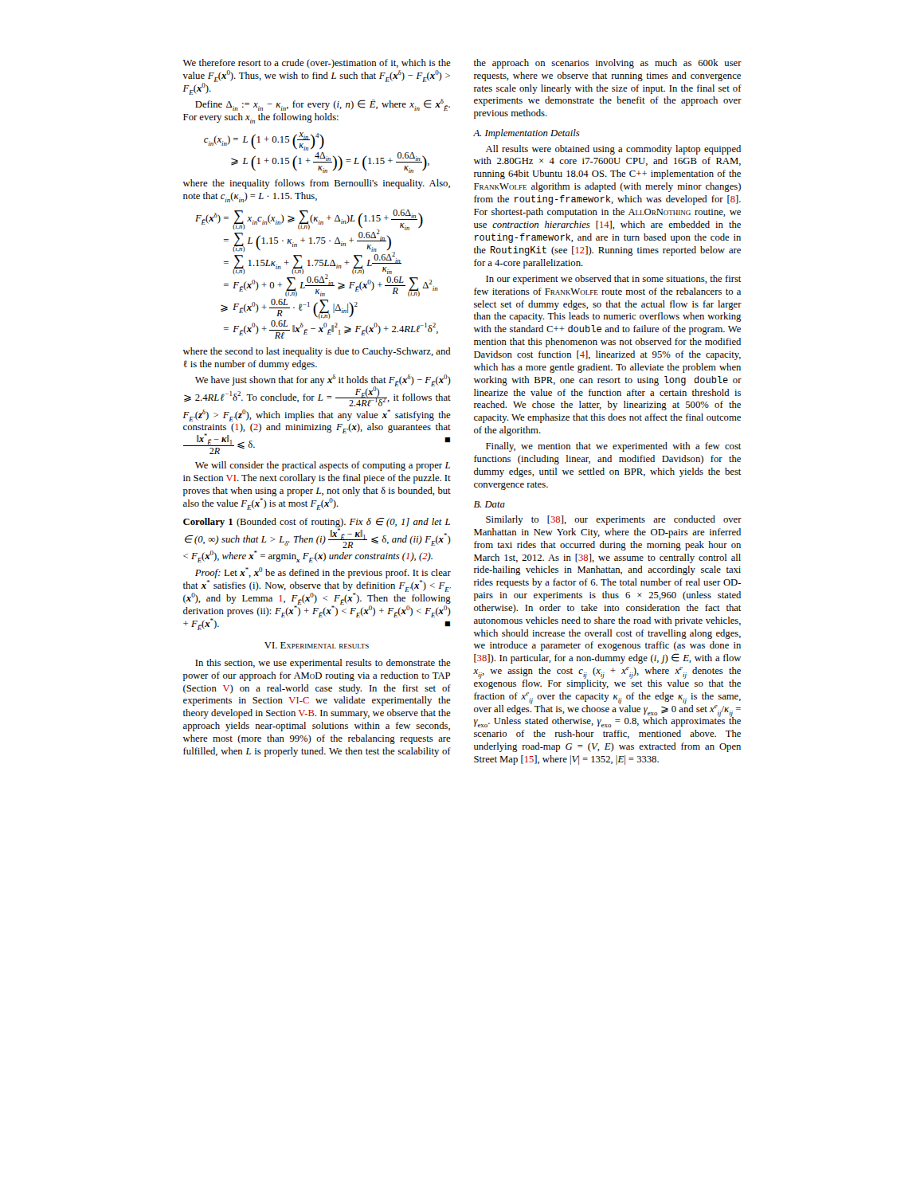We therefore resort to a crude (over-)estimation of it, which is the value FE(x0). Thus, we wish to find L such that FE(xδ) − FE(x0) > FE(x0).
Define Δin := xin − κin, for every (i, n) ∈ Ē, where xin ∈ xδĒ. For every such xin the following holds:
cin(xin) =
L (1 + 0.15 (xin κin)4)
⩾
L (1 + 0.15 (1 + 4Δin κin)) = L (1.15 + 0.6Δin κin),
where the inequality follows from Bernoulli's inequality. Also, note that cin(κin) = L · 1.15. Thus,
FĒ(xδ) =
∑(i,n) xincin(xin) ⩾ ∑(i,n)(κin + Δin)L (1.15 + 0.6Δin κin)
=
∑(i,n) L (1.15 · κin + 1.75 · Δin + 0.6Δ2in κin)
=
∑(i,n) 1.15Lκin + ∑(i,n) 1.75LΔin + ∑(i,n) L 0.6Δ2in κin
=
FĒ(x0) + 0 + ∑(i,n) L 0.6Δ2in κin ⩾ FĒ(x0) + 0.6L R ∑(i,n) Δ2in
⩾
FĒ(x0) + 0.6L R · ℓ−1 (∑(i,n) |Δin|)2
=
FĒ(x0) + 0.6L Rℓ ‖xδĒ − x0Ē‖21 ⩾ FĒ(x0) + 2.4RLℓ−1δ2,
where the second to last inequality is due to Cauchy-Schwarz, and ℓ is the number of dummy edges.
We have just shown that for any xδ it holds that FĒ(xδ) − FĒ(x0) ⩾ 2.4RLℓ−1δ2. To conclude, for L = FE(x0) 2.4Rℓ−1δ2, it follows that FE′(zδ) > FE′(z0), which implies that any value x* satisfying the constraints (1), (2) and minimizing FE′(x), also guarantees that ‖x*Ē − κ‖12R ⩽ δ. ■
We will consider the practical aspects of computing a proper L in Section VI. The next corollary is the final piece of the puzzle. It proves that when using a proper L, not only that δ is bounded, but also the value FE(x*) is at most FE(x0).
Corollary 1 (Bounded cost of routing). Fix δ ∈ (0, 1] and let L ∈ (0, ∞) such that L > Lδ. Then (i) ‖x*Ē − κ‖12R ⩽ δ, and (ii) FE(x*) < FE(x0), where x* = argminx FE′(x) under constraints (1), (2).
Proof: Let x*, x0 be as defined in the previous proof. It is clear that x* satisfies (i). Now, observe that by definition FE′(x*) < FE′(x0), and by Lemma 1, FĒ(x0) < FĒ(x*). Then the following derivation proves (ii): FE(x*) + FĒ(x*) < FE(x0) + FĒ(x0) < FE(x0) + FĒ(x*). ■
VI. Experimental results
In this section, we use experimental results to demonstrate the power of our approach for AMoD routing via a reduction to TAP (Section V) on a real-world case study. In the first set of experiments in Section VI-C we validate experimentally the theory developed in Section V-B. In summary, we observe that the approach yields near-optimal solutions within a few seconds, where most (more than 99%) of the rebalancing requests are fulfilled, when L is properly tuned. We then test the scalability of the approach on scenarios involving as much as 600k user requests, where we observe that running times and convergence rates scale only linearly with the size of input. In the final set of experiments we demonstrate the benefit of the approach over previous methods.
A. Implementation Details
All results were obtained using a commodity laptop equipped with 2.80GHz × 4 core i7-7600U CPU, and 16GB of RAM, running 64bit Ubuntu 18.04 OS. The C++ implementation of the Frank Wolfe algorithm is adapted (with merely minor changes) from the routing-framework, which was developed for [8]. For shortest-path computation in the All Or Nothing routine, we use contraction hierarchies [14], which are embedded in the routing-framework, and are in turn based upon the code in the RoutingKit (see [12]). Running times reported below are for a 4-core parallelization.
In our experiment we observed that in some situations, the first few iterations of Frank Wolfe route most of the rebalancers to a select set of dummy edges, so that the actual flow is far larger than the capacity. This leads to numeric overflows when working with the standard C++ double and to failure of the program. We mention that this phenomenon was not observed for the modified Davidson cost function [4], linearized at 95% of the capacity, which has a more gentle gradient. To alleviate the problem when working with BPR, one can resort to using long double or linearize the value of the function after a certain threshold is reached. We chose the latter, by linearizing at 500% of the capacity. We emphasize that this does not affect the final outcome of the algorithm.
Finally, we mention that we experimented with a few cost functions (including linear, and modified Davidson) for the dummy edges, until we settled on BPR, which yields the best convergence rates.
B. Data
Similarly to [38], our experiments are conducted over Manhattan in New York City, where the OD-pairs are inferred from taxi rides that occurred during the morning peak hour on March 1st, 2012. As in [38], we assume to centrally control all ride-hailing vehicles in Manhattan, and accordingly scale taxi rides requests by a factor of 6. The total number of real user OD-pairs in our experiments is thus 6 × 25,960 (unless stated otherwise). In order to take into consideration the fact that autonomous vehicles need to share the road with private vehicles, which should increase the overall cost of travelling along edges, we introduce a parameter of exogenous traffic (as was done in [38]). In particular, for a non-dummy edge (i, j) ∈ E, with a flow xij, we assign the cost cij (xij + xeij), where xeij denotes the exogenous flow. For simplicity, we set this value so that the fraction of xeij over the capacity κij of the edge κij is the same, over all edges. That is, we choose a value γexo ⩾ 0 and set xeij/κij = γexo. Unless stated otherwise, γexo = 0.8, which approximates the scenario of the rush-hour traffic, mentioned above. The underlying road-map G = (V, E) was extracted from an Open Street Map [15], where |V| = 1352, |E| = 3338.